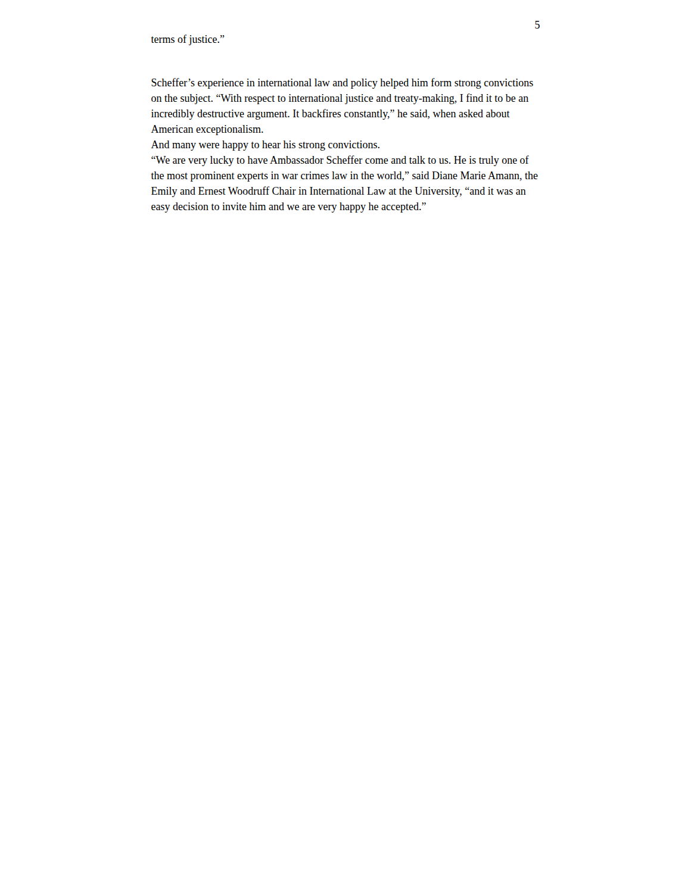5
terms of justice.”
Scheffer’s experience in international law and policy helped him form strong convictions on the subject. “With respect to international justice and treaty-making, I find it to be an incredibly destructive argument. It backfires constantly,” he said, when asked about American exceptionalism.
And many were happy to hear his strong convictions.
“We are very lucky to have Ambassador Scheffer come and talk to us. He is truly one of the most prominent experts in war crimes law in the world,” said Diane Marie Amann, the Emily and Ernest Woodruff Chair in International Law at the University, “and it was an easy decision to invite him and we are very happy he accepted.”